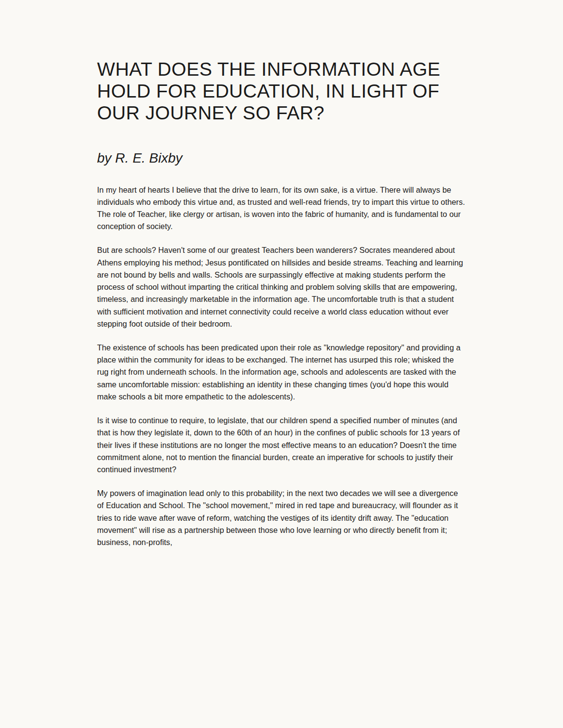WHAT DOES THE INFORMATION AGE HOLD FOR EDUCATION, IN LIGHT OF OUR JOURNEY SO FAR?
by R. E. Bixby
In my heart of hearts I believe that the drive to learn, for its own sake, is a virtue. There will always be individuals who embody this virtue and, as trusted and well-read friends, try to impart this virtue to others. The role of Teacher, like clergy or artisan, is woven into the fabric of humanity, and is fundamental to our conception of society.
But are schools? Haven't some of our greatest Teachers been wanderers? Socrates meandered about Athens employing his method; Jesus pontificated on hillsides and beside streams. Teaching and learning are not bound by bells and walls. Schools are surpassingly effective at making students perform the process of school without imparting the critical thinking and problem solving skills that are empowering, timeless, and increasingly marketable in the information age. The uncomfortable truth is that a student with sufficient motivation and internet connectivity could receive a world class education without ever stepping foot outside of their bedroom.
The existence of schools has been predicated upon their role as "knowledge repository" and providing a place within the community for ideas to be exchanged. The internet has usurped this role; whisked the rug right from underneath schools. In the information age, schools and adolescents are tasked with the same uncomfortable mission: establishing an identity in these changing times (you'd hope this would make schools a bit more empathetic to the adolescents).
Is it wise to continue to require, to legislate, that our children spend a specified number of minutes (and that is how they legislate it, down to the 60th of an hour) in the confines of public schools for 13 years of their lives if these institutions are no longer the most effective means to an education? Doesn't the time commitment alone, not to mention the financial burden, create an imperative for schools to justify their continued investment?
My powers of imagination lead only to this probability; in the next two decades we will see a divergence of Education and School. The "school movement," mired in red tape and bureaucracy, will flounder as it tries to ride wave after wave of reform, watching the vestiges of its identity drift away. The "education movement" will rise as a partnership between those who love learning or who directly benefit from it; business, non-profits,